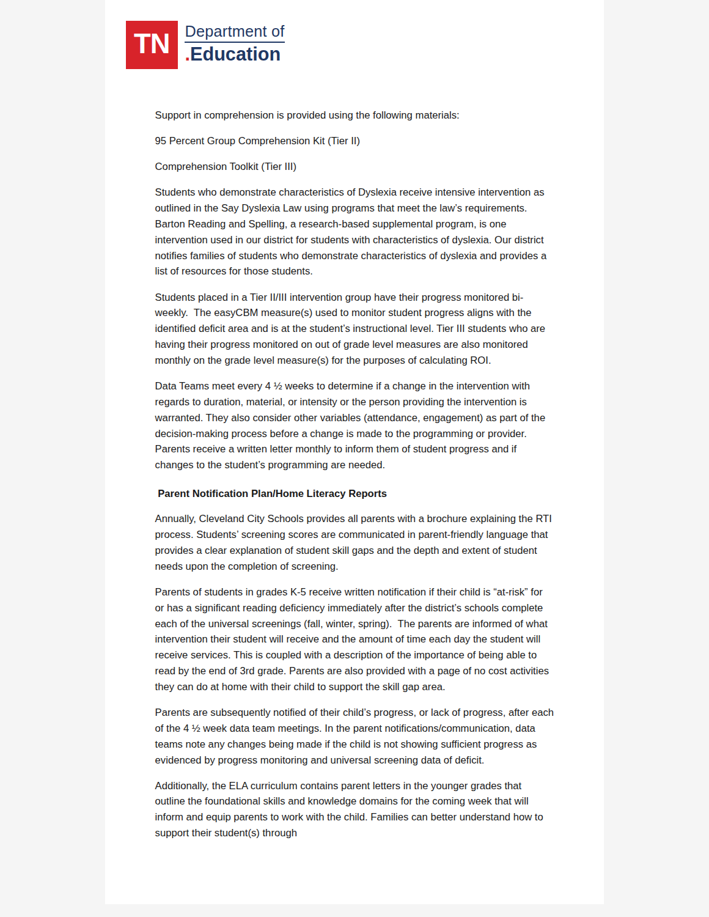TN
Department of
. Education
Support in comprehension is provided using the following materials:
95 Percent Group Comprehension Kit (Tier II)
Comprehension Toolkit (Tier III)
Students who demonstrate characteristics of Dyslexia receive intensive intervention as outlined in the Say Dyslexia Law using programs that meet the law’s requirements. Barton Reading and Spelling, a research-based supplemental program, is one intervention used in our district for students with characteristics of dyslexia. Our district notifies families of students who demonstrate characteristics of dyslexia and provides a list of resources for those students.
Students placed in a Tier II/III intervention group have their progress monitored bi-weekly. The easyCBM measure(s) used to monitor student progress aligns with the identified deficit area and is at the student’s instructional level. Tier III students who are having their progress monitored on out of grade level measures are also monitored monthly on the grade level measure(s) for the purposes of calculating ROI.
Data Teams meet every 4 ½ weeks to determine if a change in the intervention with regards to duration, material, or intensity or the person providing the intervention is warranted. They also consider other variables (attendance, engagement) as part of the decision-making process before a change is made to the programming or provider. Parents receive a written letter monthly to inform them of student progress and if changes to the student’s programming are needed.
Parent Notification Plan/Home Literacy Reports
Annually, Cleveland City Schools provides all parents with a brochure explaining the RTI process. Students’ screening scores are communicated in parent-friendly language that provides a clear explanation of student skill gaps and the depth and extent of student needs upon the completion of screening.
Parents of students in grades K-5 receive written notification if their child is “at-risk” for or has a significant reading deficiency immediately after the district’s schools complete each of the universal screenings (fall, winter, spring). The parents are informed of what intervention their student will receive and the amount of time each day the student will receive services. This is coupled with a description of the importance of being able to read by the end of 3rd grade. Parents are also provided with a page of no cost activities they can do at home with their child to support the skill gap area.
Parents are subsequently notified of their child’s progress, or lack of progress, after each of the 4 ½ week data team meetings. In the parent notifications/communication, data teams note any changes being made if the child is not showing sufficient progress as evidenced by progress monitoring and universal screening data of deficit.
Additionally, the ELA curriculum contains parent letters in the younger grades that outline the foundational skills and knowledge domains for the coming week that will inform and equip parents to work with the child. Families can better understand how to support their student(s) through